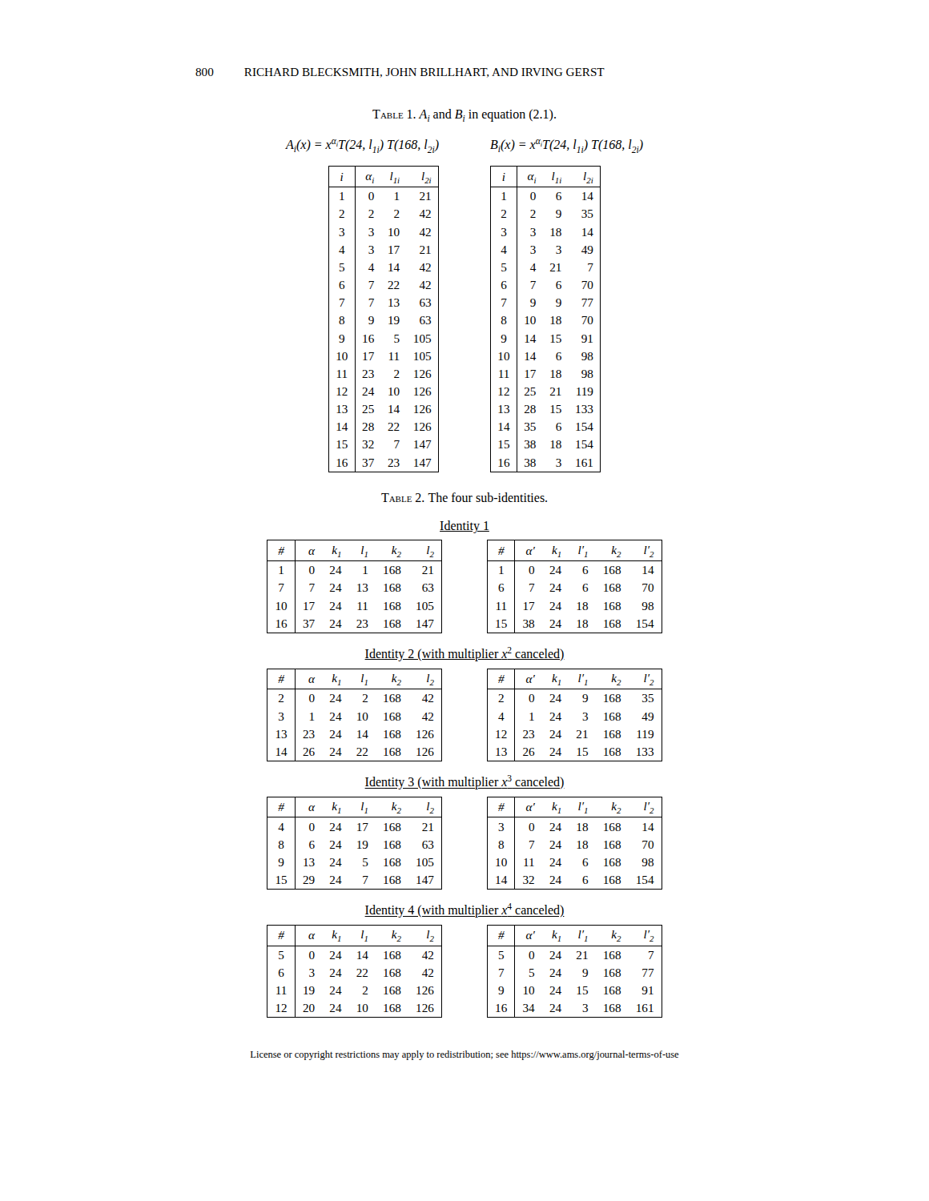800 RICHARD BLECKSMITH, JOHN BRILLHART, AND IRVING GERST
Table 1. Ai and Bi in equation (2.1).
Ai(x) = xαiT(24, l1i) T(168, l2i)
Bi(x) = xαiT(24, l1i) T(168, l2i)
| i | α i | l 1i | l 2i |
| --- | --- | --- | --- |
| 1 | 0 | 1 | 21 |
| 2 | 2 | 2 | 42 |
| 3 | 3 | 10 | 42 |
| 4 | 3 | 17 | 21 |
| 5 | 4 | 14 | 42 |
| 6 | 7 | 22 | 42 |
| 7 | 7 | 13 | 63 |
| 8 | 9 | 19 | 63 |
| 9 | 16 | 5 | 105 |
| 10 | 17 | 11 | 105 |
| 11 | 23 | 2 | 126 |
| 12 | 24 | 10 | 126 |
| 13 | 25 | 14 | 126 |
| 14 | 28 | 22 | 126 |
| 15 | 32 | 7 | 147 |
| 16 | 37 | 23 | 147 |
| i | α i | l 1i | l 2i |
| --- | --- | --- | --- |
| 1 | 0 | 6 | 14 |
| 2 | 2 | 9 | 35 |
| 3 | 3 | 18 | 14 |
| 4 | 3 | 3 | 49 |
| 5 | 4 | 21 | 7 |
| 6 | 7 | 6 | 70 |
| 7 | 9 | 9 | 77 |
| 8 | 10 | 18 | 70 |
| 9 | 14 | 15 | 91 |
| 10 | 14 | 6 | 98 |
| 11 | 17 | 18 | 98 |
| 12 | 25 | 21 | 119 |
| 13 | 28 | 15 | 133 |
| 14 | 35 | 6 | 154 |
| 15 | 38 | 18 | 154 |
| 16 | 38 | 3 | 161 |
Table 2. The four sub-identities.
Identity 1
| # | α | k 1 | l 1 | k 2 | l 2 |
| --- | --- | --- | --- | --- | --- |
| 1 | 0 | 24 | 1 | 168 | 21 |
| 7 | 7 | 24 | 13 | 168 | 63 |
| 10 | 17 | 24 | 11 | 168 | 105 |
| 16 | 37 | 24 | 23 | 168 | 147 |
| # | α′ | k 1 | l′ 1 | k 2 | l′ 2 |
| --- | --- | --- | --- | --- | --- |
| 1 | 0 | 24 | 6 | 168 | 14 |
| 6 | 7 | 24 | 6 | 168 | 70 |
| 11 | 17 | 24 | 18 | 168 | 98 |
| 15 | 38 | 24 | 18 | 168 | 154 |
Identity 2 (with multiplier x2 canceled)
| # | α | k 1 | l 1 | k 2 | l 2 |
| --- | --- | --- | --- | --- | --- |
| 2 | 0 | 24 | 2 | 168 | 42 |
| 3 | 1 | 24 | 10 | 168 | 42 |
| 13 | 23 | 24 | 14 | 168 | 126 |
| 14 | 26 | 24 | 22 | 168 | 126 |
| # | α′ | k 1 | l′ 1 | k 2 | l′ 2 |
| --- | --- | --- | --- | --- | --- |
| 2 | 0 | 24 | 9 | 168 | 35 |
| 4 | 1 | 24 | 3 | 168 | 49 |
| 12 | 23 | 24 | 21 | 168 | 119 |
| 13 | 26 | 24 | 15 | 168 | 133 |
Identity 3 (with multiplier x3 canceled)
| # | α | k 1 | l 1 | k 2 | l 2 |
| --- | --- | --- | --- | --- | --- |
| 4 | 0 | 24 | 17 | 168 | 21 |
| 8 | 6 | 24 | 19 | 168 | 63 |
| 9 | 13 | 24 | 5 | 168 | 105 |
| 15 | 29 | 24 | 7 | 168 | 147 |
| # | α′ | k 1 | l′ 1 | k 2 | l′ 2 |
| --- | --- | --- | --- | --- | --- |
| 3 | 0 | 24 | 18 | 168 | 14 |
| 8 | 7 | 24 | 18 | 168 | 70 |
| 10 | 11 | 24 | 6 | 168 | 98 |
| 14 | 32 | 24 | 6 | 168 | 154 |
Identity 4 (with multiplier x4 canceled)
| # | α | k 1 | l 1 | k 2 | l 2 |
| --- | --- | --- | --- | --- | --- |
| 5 | 0 | 24 | 14 | 168 | 42 |
| 6 | 3 | 24 | 22 | 168 | 42 |
| 11 | 19 | 24 | 2 | 168 | 126 |
| 12 | 20 | 24 | 10 | 168 | 126 |
| # | α′ | k 1 | l′ 1 | k 2 | l′ 2 |
| --- | --- | --- | --- | --- | --- |
| 5 | 0 | 24 | 21 | 168 | 7 |
| 7 | 5 | 24 | 9 | 168 | 77 |
| 9 | 10 | 24 | 15 | 168 | 91 |
| 16 | 34 | 24 | 3 | 168 | 161 |
License or copyright restrictions may apply to redistribution; see https://www.ams.org/journal-terms-of-use